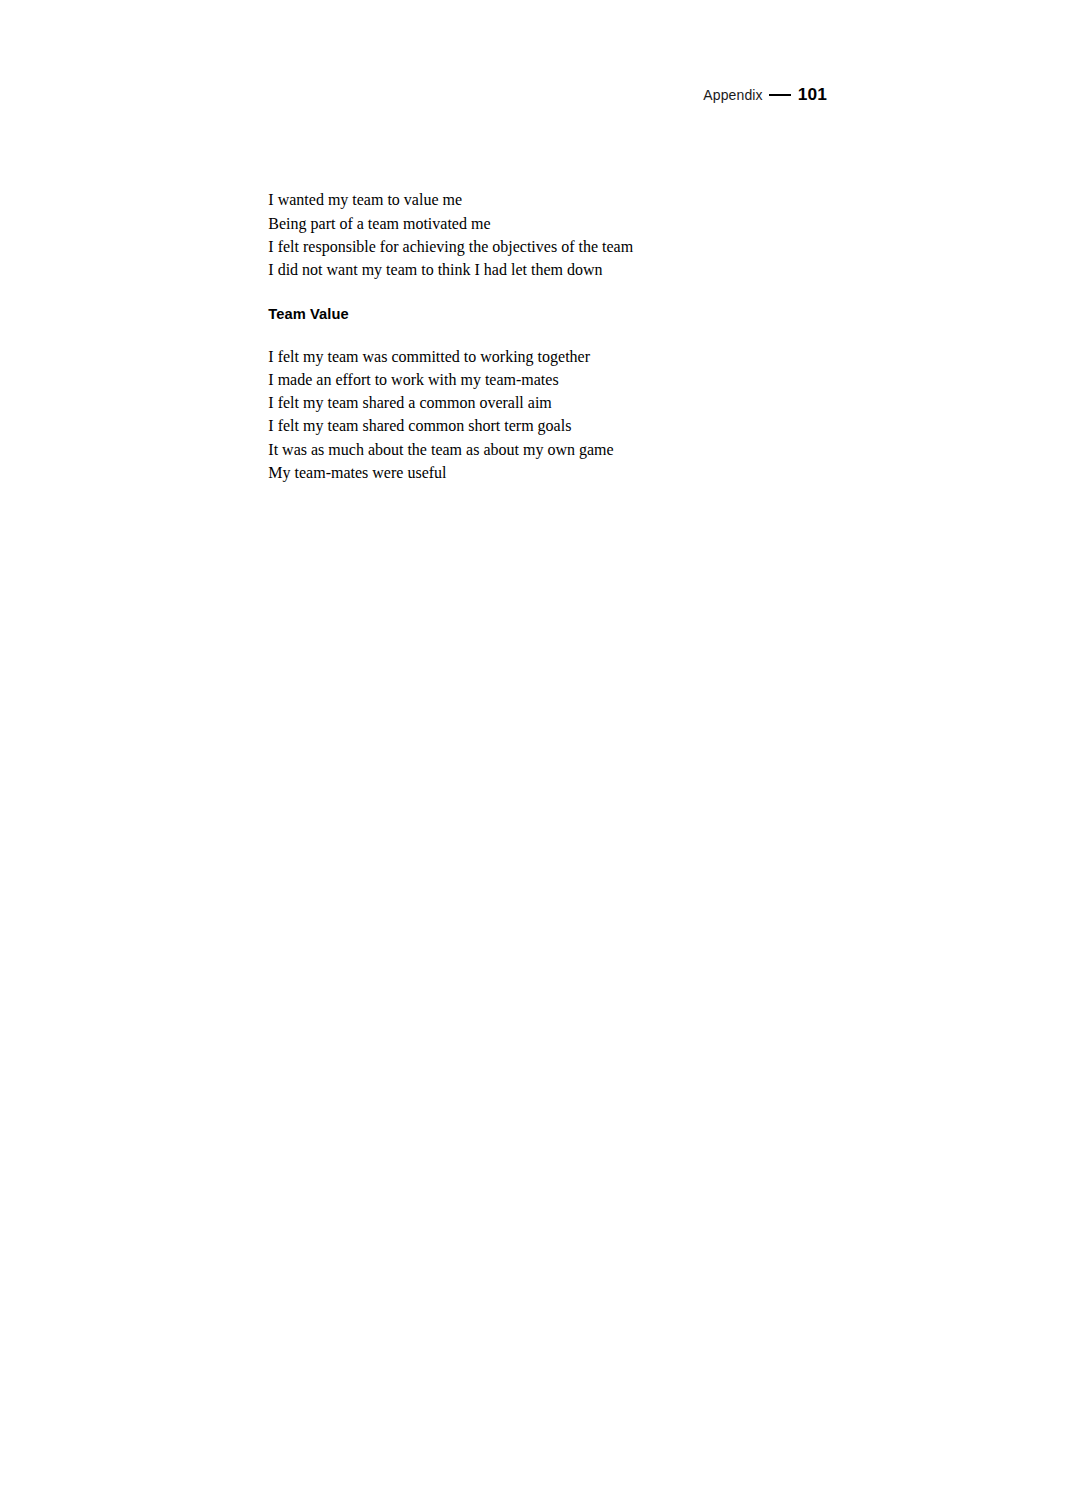Appendix 101
I wanted my team to value me
Being part of a team motivated me
I felt responsible for achieving the objectives of the team
I did not want my team to think I had let them down
Team Value
I felt my team was committed to working together
I made an effort to work with my team-mates
I felt my team shared a common overall aim
I felt my team shared common short term goals
It was as much about the team as about my own game
My team-mates were useful